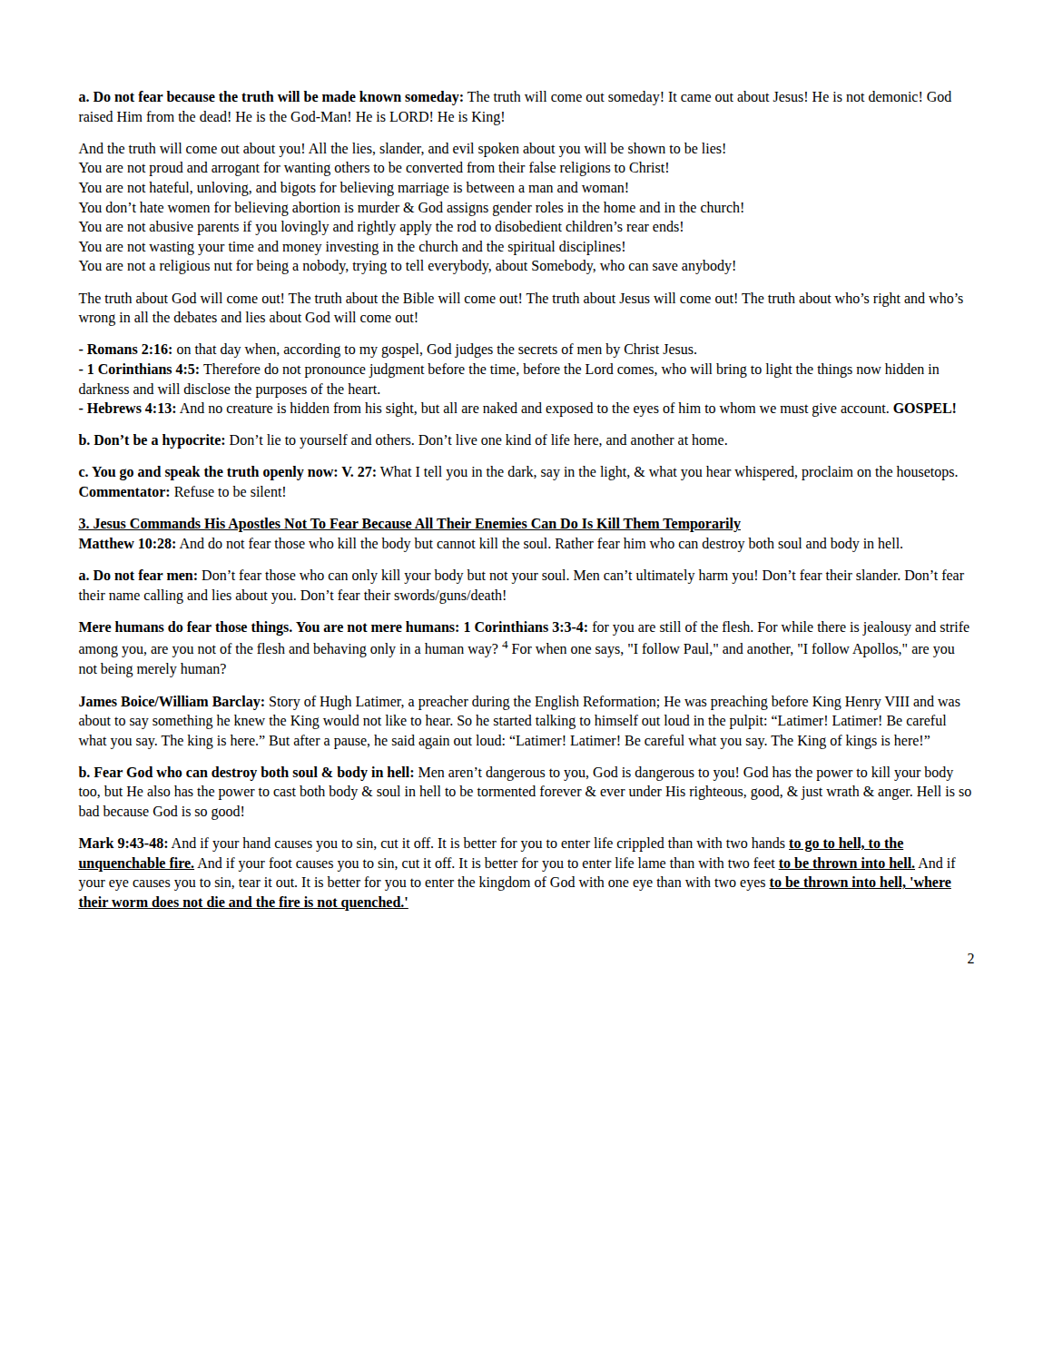a. Do not fear because the truth will be made known someday: The truth will come out someday! It came out about Jesus! He is not demonic! God raised Him from the dead! He is the God-Man! He is LORD! He is King!
And the truth will come out about you! All the lies, slander, and evil spoken about you will be shown to be lies!
You are not proud and arrogant for wanting others to be converted from their false religions to Christ!
You are not hateful, unloving, and bigots for believing marriage is between a man and woman!
You don’t hate women for believing abortion is murder & God assigns gender roles in the home and in the church!
You are not abusive parents if you lovingly and rightly apply the rod to disobedient children’s rear ends!
You are not wasting your time and money investing in the church and the spiritual disciplines!
You are not a religious nut for being a nobody, trying to tell everybody, about Somebody, who can save anybody!
The truth about God will come out! The truth about the Bible will come out! The truth about Jesus will come out! The truth about who’s right and who’s wrong in all the debates and lies about God will come out!
- Romans 2:16: on that day when, according to my gospel, God judges the secrets of men by Christ Jesus.
- 1 Corinthians 4:5: Therefore do not pronounce judgment before the time, before the Lord comes, who will bring to light the things now hidden in darkness and will disclose the purposes of the heart.
- Hebrews 4:13: And no creature is hidden from his sight, but all are naked and exposed to the eyes of him to whom we must give account. GOSPEL!
b. Don’t be a hypocrite: Don’t lie to yourself and others. Don’t live one kind of life here, and another at home.
c. You go and speak the truth openly now: V. 27: What I tell you in the dark, say in the light, & what you hear whispered, proclaim on the housetops. Commentator: Refuse to be silent!
3. Jesus Commands His Apostles Not To Fear Because All Their Enemies Can Do Is Kill Them Temporarily
Matthew 10:28: And do not fear those who kill the body but cannot kill the soul. Rather fear him who can destroy both soul and body in hell.
a. Do not fear men: Don’t fear those who can only kill your body but not your soul. Men can’t ultimately harm you! Don’t fear their slander. Don’t fear their name calling and lies about you. Don’t fear their swords/guns/death!
Mere humans do fear those things. You are not mere humans: 1 Corinthians 3:3-4: for you are still of the flesh. For while there is jealousy and strife among you, are you not of the flesh and behaving only in a human way? 4 For when one says, "I follow Paul," and another, "I follow Apollos," are you not being merely human?
James Boice/William Barclay: Story of Hugh Latimer, a preacher during the English Reformation; He was preaching before King Henry VIII and was about to say something he knew the King would not like to hear. So he started talking to himself out loud in the pulpit: “Latimer! Latimer! Be careful what you say. The king is here.” But after a pause, he said again out loud: “Latimer! Latimer! Be careful what you say. The King of kings is here!”
b. Fear God who can destroy both soul & body in hell: Men aren’t dangerous to you, God is dangerous to you! God has the power to kill your body too, but He also has the power to cast both body & soul in hell to be tormented forever & ever under His righteous, good, & just wrath & anger. Hell is so bad because God is so good!
Mark 9:43-48: And if your hand causes you to sin, cut it off. It is better for you to enter life crippled than with two hands to go to hell, to the unquenchable fire. And if your foot causes you to sin, cut it off. It is better for you to enter life lame than with two feet to be thrown into hell. And if your eye causes you to sin, tear it out. It is better for you to enter the kingdom of God with one eye than with two eyes to be thrown into hell, 'where their worm does not die and the fire is not quenched.'
2